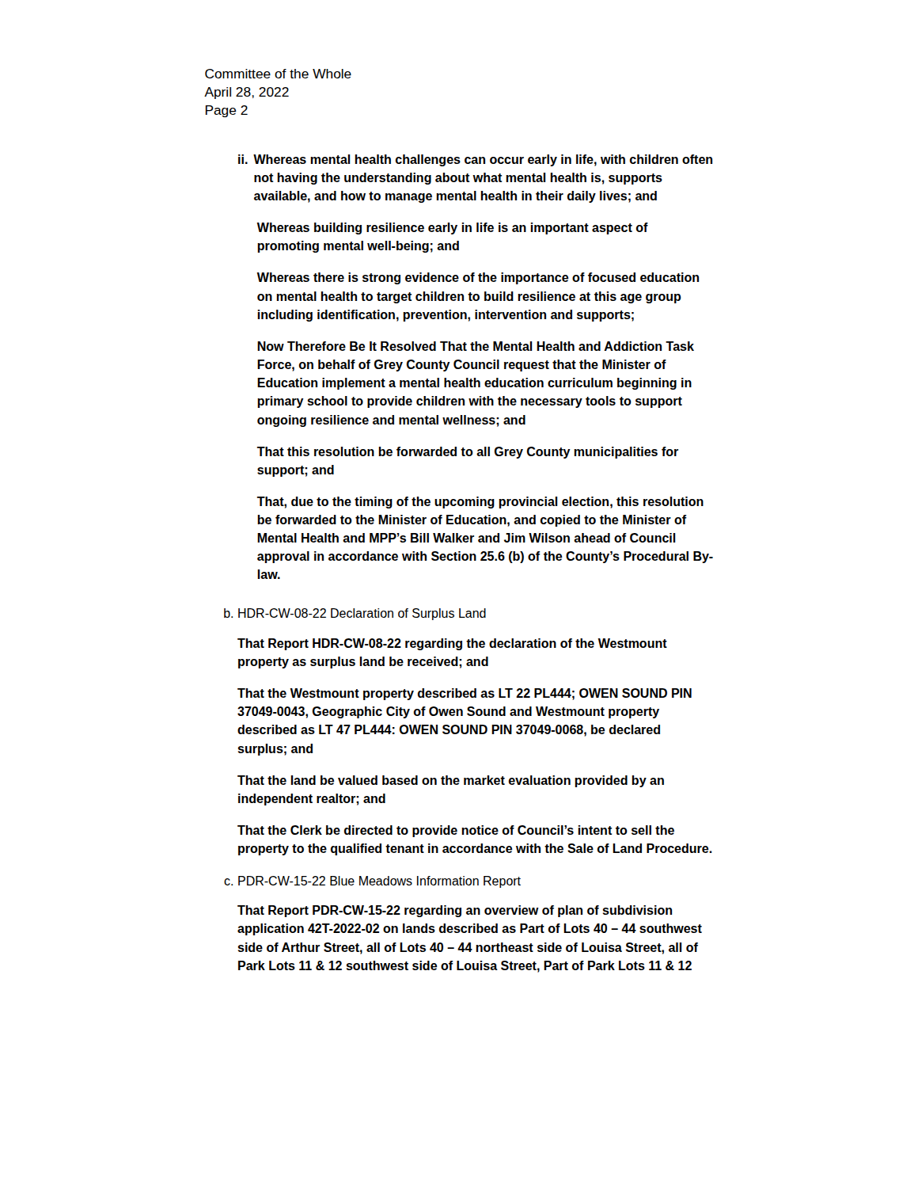Committee of the Whole
April 28, 2022
Page 2
ii. Whereas mental health challenges can occur early in life, with children often not having the understanding about what mental health is, supports available, and how to manage mental health in their daily lives; and
Whereas building resilience early in life is an important aspect of promoting mental well-being; and
Whereas there is strong evidence of the importance of focused education on mental health to target children to build resilience at this age group including identification, prevention, intervention and supports;
Now Therefore Be It Resolved That the Mental Health and Addiction Task Force, on behalf of Grey County Council request that the Minister of Education implement a mental health education curriculum beginning in primary school to provide children with the necessary tools to support ongoing resilience and mental wellness; and
That this resolution be forwarded to all Grey County municipalities for support; and
That, due to the timing of the upcoming provincial election, this resolution be forwarded to the Minister of Education, and copied to the Minister of Mental Health and MPP’s Bill Walker and Jim Wilson ahead of Council approval in accordance with Section 25.6 (b) of the County’s Procedural By-law.
HDR-CW-08-22 Declaration of Surplus Land
That Report HDR-CW-08-22 regarding the declaration of the Westmount property as surplus land be received; and
That the Westmount property described as LT 22 PL444; OWEN SOUND PIN 37049-0043, Geographic City of Owen Sound and Westmount property described as LT 47 PL444: OWEN SOUND PIN 37049-0068, be declared surplus; and
That the land be valued based on the market evaluation provided by an independent realtor; and
That the Clerk be directed to provide notice of Council’s intent to sell the property to the qualified tenant in accordance with the Sale of Land Procedure.
PDR-CW-15-22 Blue Meadows Information Report
That Report PDR-CW-15-22 regarding an overview of plan of subdivision application 42T-2022-02 on lands described as Part of Lots 40 – 44 southwest side of Arthur Street, all of Lots 40 – 44 northeast side of Louisa Street, all of Park Lots 11 & 12 southwest side of Louisa Street, Part of Park Lots 11 & 12